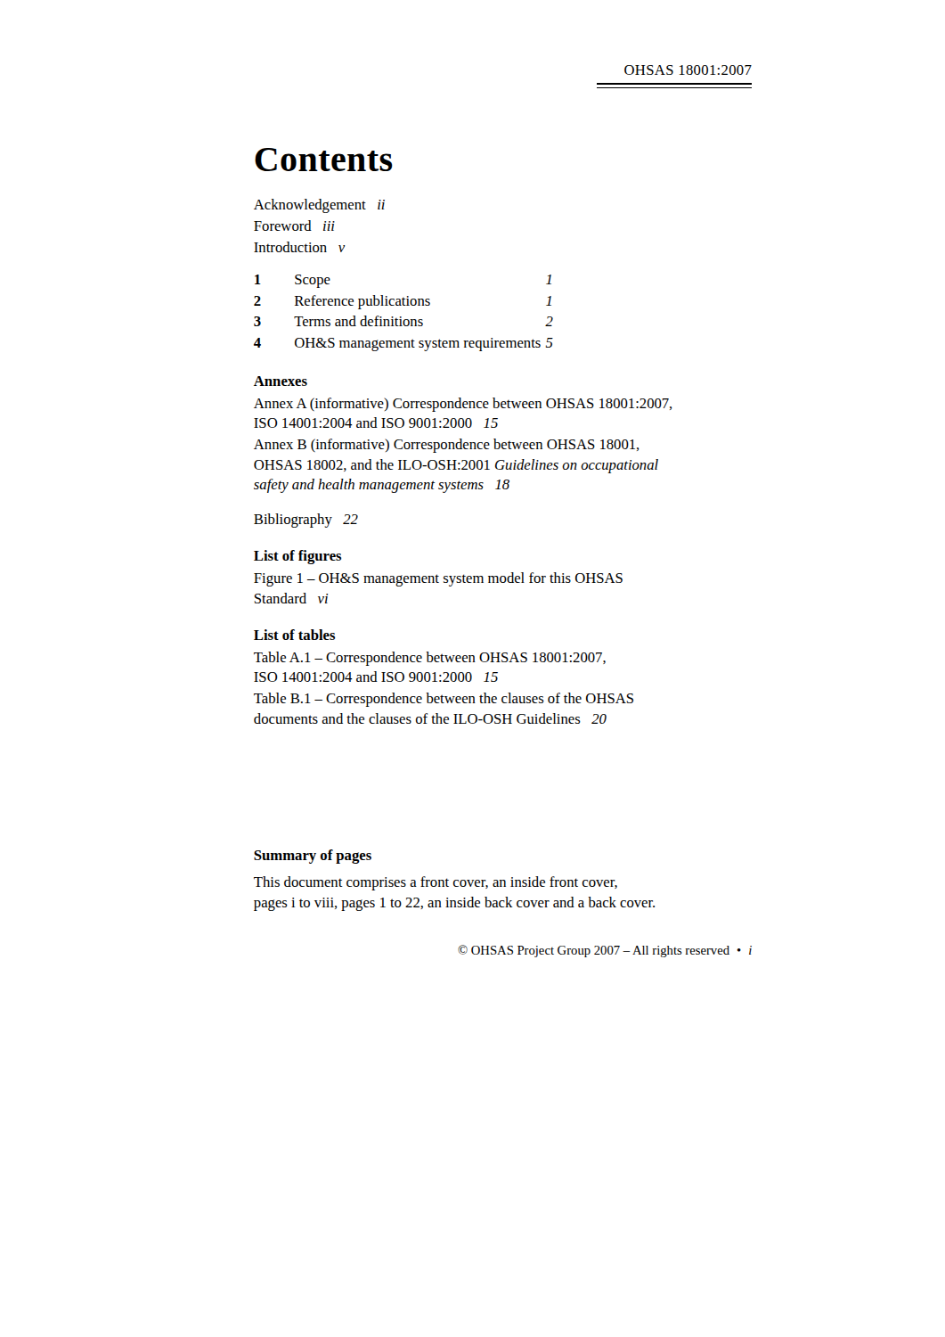OHSAS 18001:2007
Contents
Acknowledgement ii
Foreword iii
Introduction v
| 1 | Scope | 1 |
| 2 | Reference publications | 1 |
| 3 | Terms and definitions | 2 |
| 4 | OH&S management system requirements | 5 |
Annexes
Annex A (informative) Correspondence between OHSAS 18001:2007,
ISO 14001:2004 and ISO 9001:2000 15
Annex B (informative) Correspondence between OHSAS 18001,
OHSAS 18002, and the ILO-OSH:2001 Guidelines on occupational
safety and health management systems 18
Bibliography 22
List of figures
Figure 1 – OH&S management system model for this OHSAS
Standard vi
List of tables
Table A.1 – Correspondence between OHSAS 18001:2007,
ISO 14001:2004 and ISO 9001:2000 15
Table B.1 – Correspondence between the clauses of the OHSAS
documents and the clauses of the ILO-OSH Guidelines 20
Summary of pages
This document comprises a front cover, an inside front cover,
pages i to viii, pages 1 to 22, an inside back cover and a back cover.
© OHSAS Project Group 2007 – All rights reserved•i